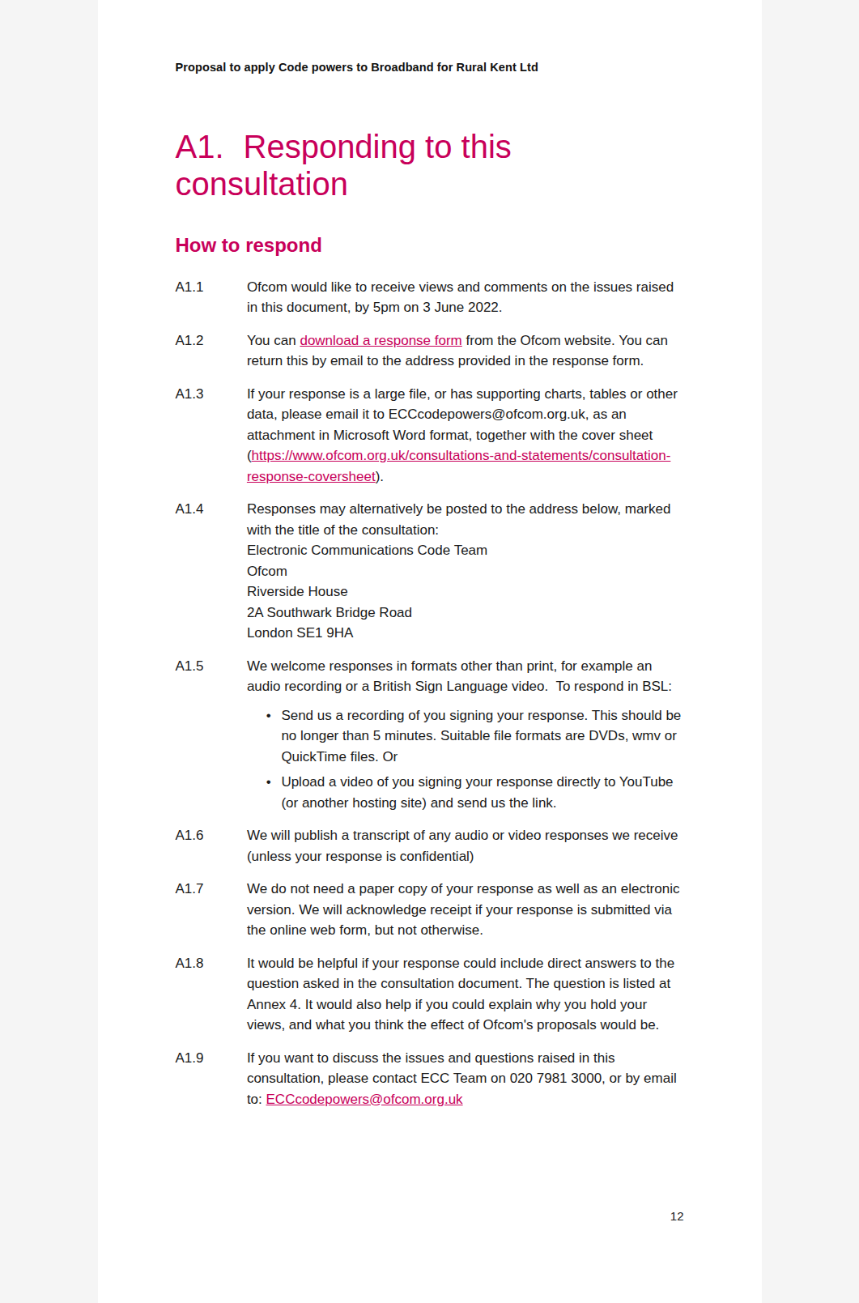Proposal to apply Code powers to Broadband for Rural Kent Ltd
A1. Responding to this consultation
How to respond
A1.1 Ofcom would like to receive views and comments on the issues raised in this document, by 5pm on 3 June 2022.
A1.2 You can download a response form from the Ofcom website. You can return this by email to the address provided in the response form.
A1.3 If your response is a large file, or has supporting charts, tables or other data, please email it to ECCcodepowers@ofcom.org.uk, as an attachment in Microsoft Word format, together with the cover sheet (https://www.ofcom.org.uk/consultations-and-statements/consultation-response-coversheet).
A1.4 Responses may alternatively be posted to the address below, marked with the title of the consultation: Electronic Communications Code Team Ofcom Riverside House 2A Southwark Bridge Road London SE1 9HA
A1.5 We welcome responses in formats other than print, for example an audio recording or a British Sign Language video. To respond in BSL:
Send us a recording of you signing your response. This should be no longer than 5 minutes. Suitable file formats are DVDs, wmv or QuickTime files. Or
Upload a video of you signing your response directly to YouTube (or another hosting site) and send us the link.
A1.6 We will publish a transcript of any audio or video responses we receive (unless your response is confidential)
A1.7 We do not need a paper copy of your response as well as an electronic version. We will acknowledge receipt if your response is submitted via the online web form, but not otherwise.
A1.8 It would be helpful if your response could include direct answers to the question asked in the consultation document. The question is listed at Annex 4. It would also help if you could explain why you hold your views, and what you think the effect of Ofcom's proposals would be.
A1.9 If you want to discuss the issues and questions raised in this consultation, please contact ECC Team on 020 7981 3000, or by email to: ECCcodepowers@ofcom.org.uk
12